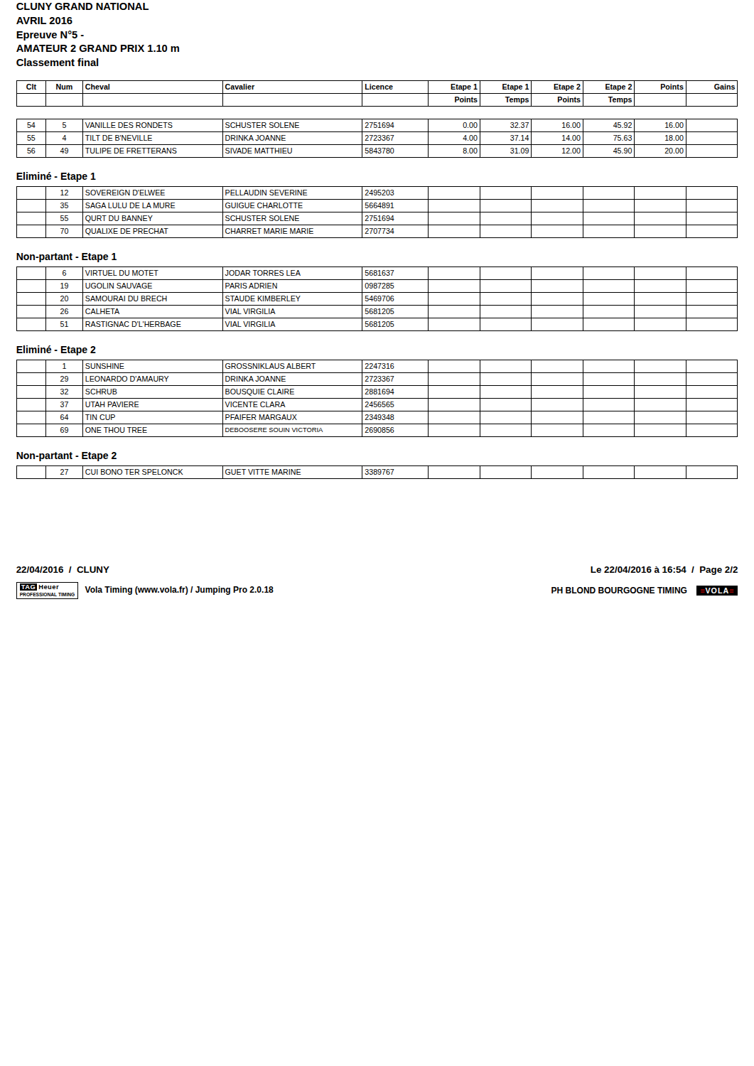CLUNY GRAND NATIONAL
AVRIL 2016
Epreuve N°5 -
AMATEUR 2 GRAND PRIX 1.10 m
Classement final
| Clt | Num | Cheval | Cavalier | Licence | Etape 1 | Etape 1 | Etape 2 | Etape 2 | Points | Gains |
| --- | --- | --- | --- | --- | --- | --- | --- | --- | --- | --- |
| | | | | | Points | Temps | Points | Temps | | |
| 54 | 5 | VANILLE DES RONDETS | SCHUSTER SOLENE | 2751694 | 0.00 | 32.37 | 16.00 | 45.92 | 16.00 | |
| 55 | 4 | TILT DE B'NEVILLE | DRINKA JOANNE | 2723367 | 4.00 | 37.14 | 14.00 | 75.63 | 18.00 | |
| 56 | 49 | TULIPE DE FRETTERANS | SIVADE MATTHIEU | 5843780 | 8.00 | 31.09 | 12.00 | 45.90 | 20.00 | |
Eliminé - Etape 1
| | 12 | SOVEREIGN D'ELWEE | PELLAUDIN SEVERINE | 2495203 | | | | | | |
| | 35 | SAGA LULU DE LA MURE | GUIGUE CHARLOTTE | 5664891 | | | | | | |
| | 55 | QURT DU BANNEY | SCHUSTER SOLENE | 2751694 | | | | | | |
| | 70 | QUALIXE DE PRECHAT | CHARRET MARIE MARIE | 2707734 | | | | | | |
Non-partant - Etape 1
| | 6 | VIRTUEL DU MOTET | JODAR TORRES LEA | 5681637 | | | | | | |
| | 19 | UGOLIN SAUVAGE | PARIS ADRIEN | 0987285 | | | | | | |
| | 20 | SAMOURAI DU BRECH | STAUDE KIMBERLEY | 5469706 | | | | | | |
| | 26 | CALHETA | VIAL VIRGILIA | 5681205 | | | | | | |
| | 51 | RASTIGNAC D'L'HERBAGE | VIAL VIRGILIA | 5681205 | | | | | | |
Eliminé - Etape 2
| | 1 | SUNSHINE | GROSSNIKLAUS ALBERT | 2247316 | | | | | | |
| | 29 | LEONARDO D'AMAURY | DRINKA JOANNE | 2723367 | | | | | | |
| | 32 | SCHRUB | BOUSQUIE CLAIRE | 2881694 | | | | | | |
| | 37 | UTAH PAVIERE | VICENTE CLARA | 2456565 | | | | | | |
| | 64 | TIN CUP | PFAIFER MARGAUX | 2349348 | | | | | | |
| | 69 | ONE THOU TREE | DEBOOSERE SOUIN VICTORIA | 2690856 | | | | | | |
Non-partant - Etape 2
| | 27 | CUI BONO TER SPELONCK | GUET VITTE MARINE | 3389767 | | | | | | |
22/04/2016 / CLUNY
Le 22/04/2016 à 16:54 / Page 2/2
TAGHeuer
PROFESSIONAL TIMING Vola Timing (www.vola.fr) / Jumping Pro 2.0.18
PH BLOND BOURGOGNE TIMING ≡VOLA≡